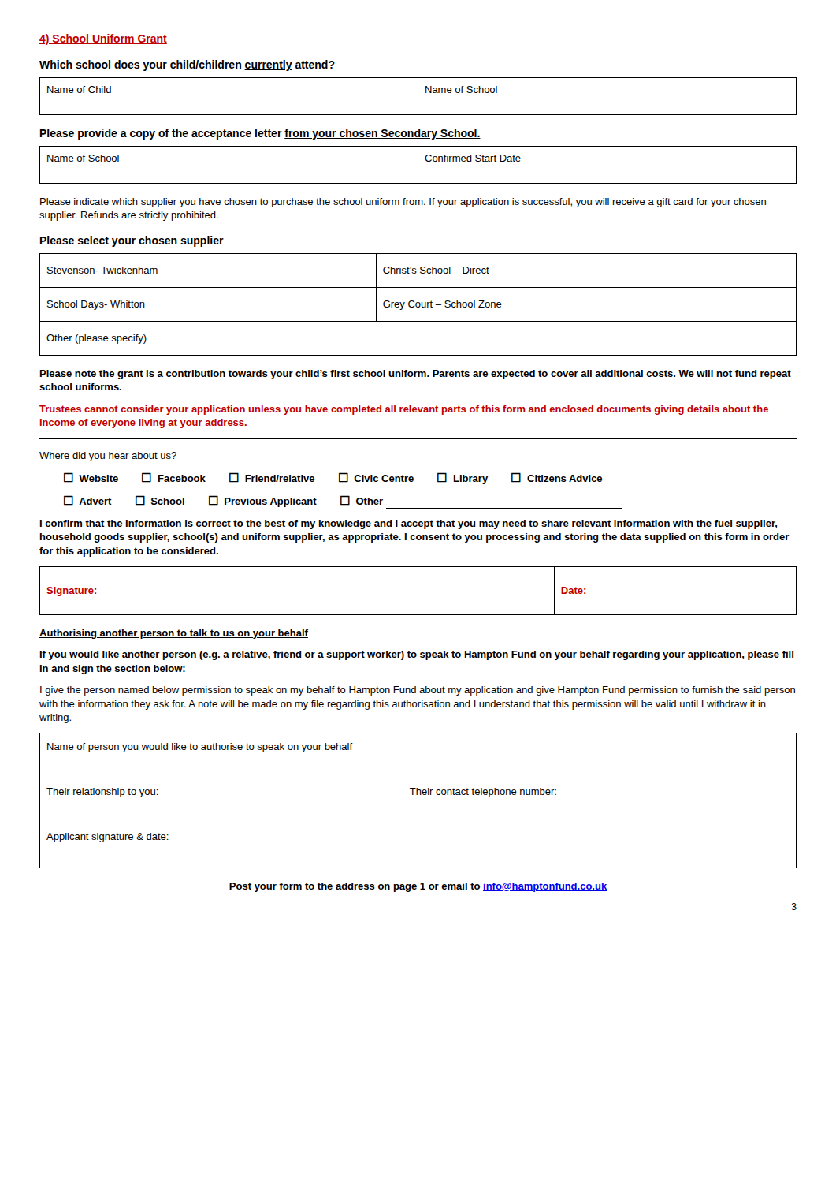4) School Uniform Grant
Which school does your child/children currently attend?
| Name of Child | Name of School |
Please provide a copy of the acceptance letter from your chosen Secondary School.
| Name of School | Confirmed Start Date |
Please indicate which supplier you have chosen to purchase the school uniform from. If your application is successful, you will receive a gift card for your chosen supplier. Refunds are strictly prohibited.
Please select your chosen supplier
| Stevenson- Twickenham | | Christ’s School – Direct | |
| School Days- Whitton | | Grey Court – School Zone | |
| Other (please specify) | |
Please note the grant is a contribution towards your child’s first school uniform. Parents are expected to cover all additional costs. We will not fund repeat school uniforms.
Trustees cannot consider your application unless you have completed all relevant parts of this form and enclosed documents giving details about the income of everyone living at your address.
Where did you hear about us?
☐ Website ☐ Facebook ☐ Friend/relative ☐ Civic Centre ☐ Library ☐ Citizens Advice
☐ Advert ☐ School ☐ Previous Applicant ☐ Other
I confirm that the information is correct to the best of my knowledge and I accept that you may need to share relevant information with the fuel supplier, household goods supplier, school(s) and uniform supplier, as appropriate. I consent to you processing and storing the data supplied on this form in order for this application to be considered.
| Signature: | Date: |
Authorising another person to talk to us on your behalf
If you would like another person (e.g. a relative, friend or a support worker) to speak to Hampton Fund on your behalf regarding your application, please fill in and sign the section below:
I give the person named below permission to speak on my behalf to Hampton Fund about my application and give Hampton Fund permission to furnish the said person with the information they ask for. A note will be made on my file regarding this authorisation and I understand that this permission will be valid until I withdraw it in writing.
| Name of person you would like to authorise to speak on your behalf |
| Their relationship to you: | Their contact telephone number: |
| Applicant signature & date: |
Post your form to the address on page 1 or email to info@hamptonfund.co.uk
3